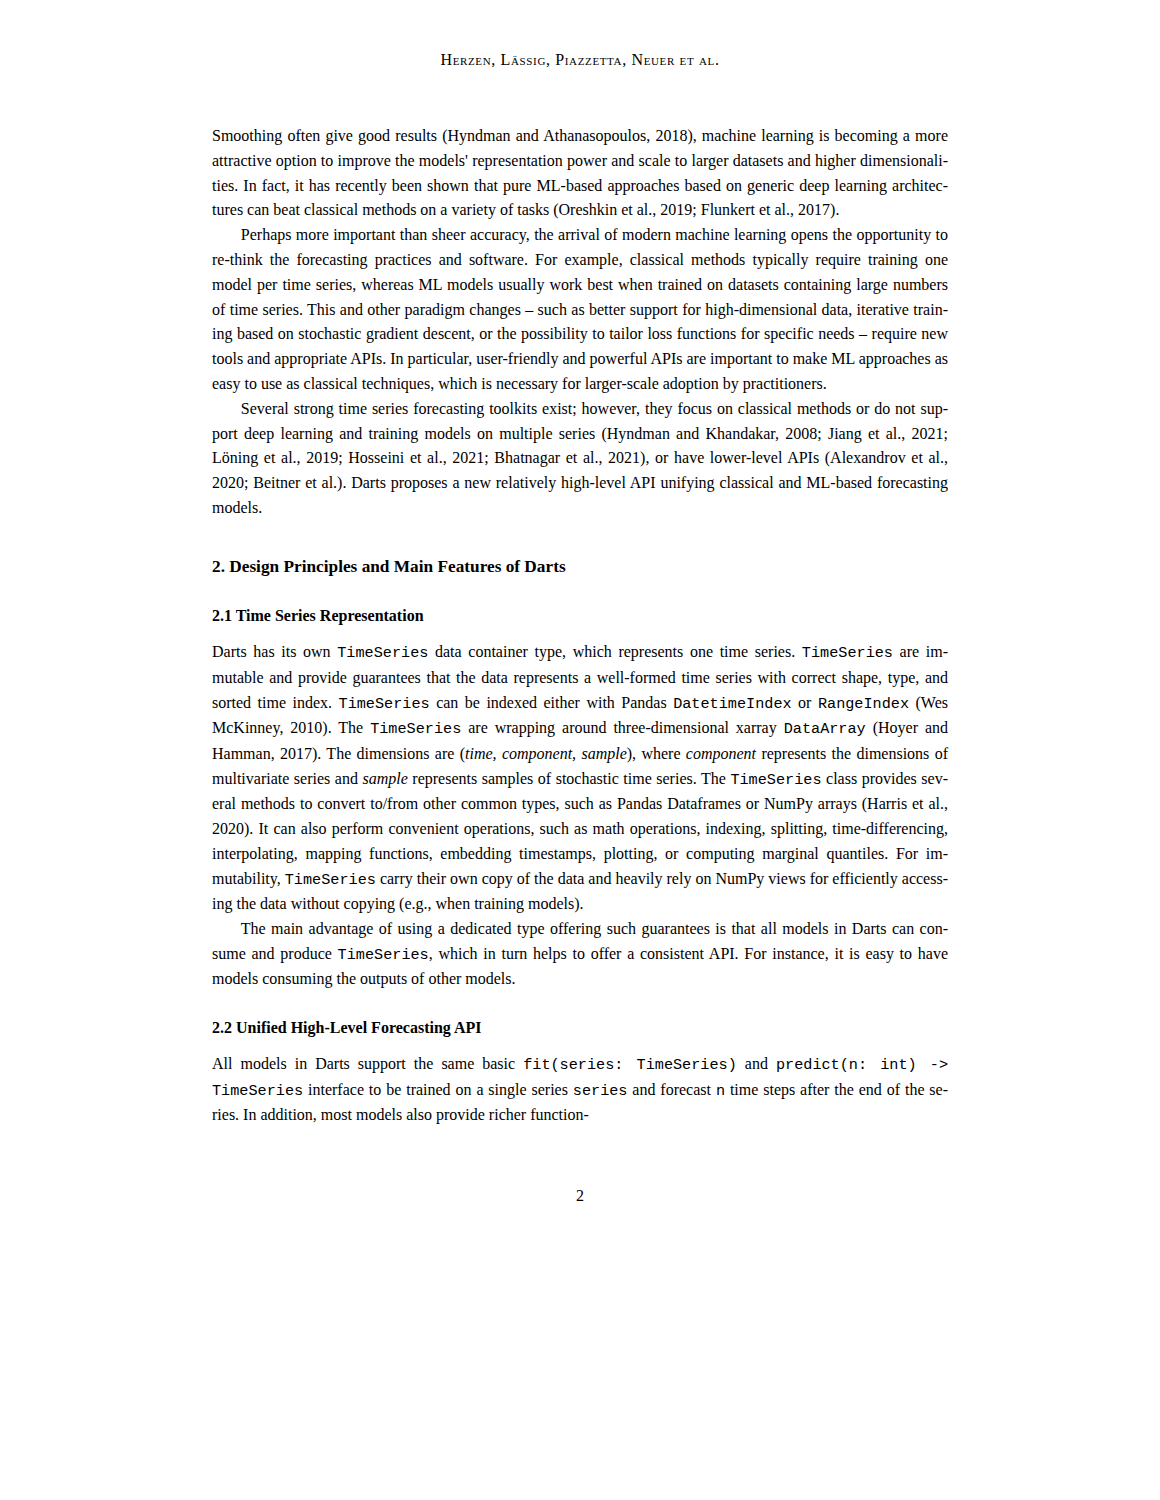Herzen, Lässig, Piazzetta, Neuer et al.
Smoothing often give good results (Hyndman and Athanasopoulos, 2018), machine learning is becoming a more attractive option to improve the models' representation power and scale to larger datasets and higher dimensionalities. In fact, it has recently been shown that pure ML-based approaches based on generic deep learning architectures can beat classical methods on a variety of tasks (Oreshkin et al., 2019; Flunkert et al., 2017).
Perhaps more important than sheer accuracy, the arrival of modern machine learning opens the opportunity to re-think the forecasting practices and software. For example, classical methods typically require training one model per time series, whereas ML models usually work best when trained on datasets containing large numbers of time series. This and other paradigm changes – such as better support for high-dimensional data, iterative training based on stochastic gradient descent, or the possibility to tailor loss functions for specific needs – require new tools and appropriate APIs. In particular, user-friendly and powerful APIs are important to make ML approaches as easy to use as classical techniques, which is necessary for larger-scale adoption by practitioners.
Several strong time series forecasting toolkits exist; however, they focus on classical methods or do not support deep learning and training models on multiple series (Hyndman and Khandakar, 2008; Jiang et al., 2021; Löning et al., 2019; Hosseini et al., 2021; Bhatnagar et al., 2021), or have lower-level APIs (Alexandrov et al., 2020; Beitner et al.). Darts proposes a new relatively high-level API unifying classical and ML-based forecasting models.
2. Design Principles and Main Features of Darts
2.1 Time Series Representation
Darts has its own TimeSeries data container type, which represents one time series. TimeSeries are immutable and provide guarantees that the data represents a well-formed time series with correct shape, type, and sorted time index. TimeSeries can be indexed either with Pandas DatetimeIndex or RangeIndex (Wes McKinney, 2010). The TimeSeries are wrapping around three-dimensional xarray DataArray (Hoyer and Hamman, 2017). The dimensions are (time, component, sample), where component represents the dimensions of multivariate series and sample represents samples of stochastic time series. The TimeSeries class provides several methods to convert to/from other common types, such as Pandas Dataframes or NumPy arrays (Harris et al., 2020). It can also perform convenient operations, such as math operations, indexing, splitting, time-differencing, interpolating, mapping functions, embedding timestamps, plotting, or computing marginal quantiles. For immutability, TimeSeries carry their own copy of the data and heavily rely on NumPy views for efficiently accessing the data without copying (e.g., when training models).
The main advantage of using a dedicated type offering such guarantees is that all models in Darts can consume and produce TimeSeries, which in turn helps to offer a consistent API. For instance, it is easy to have models consuming the outputs of other models.
2.2 Unified High-Level Forecasting API
All models in Darts support the same basic fit(series: TimeSeries) and predict(n: int) -> TimeSeries interface to be trained on a single series series and forecast n time steps after the end of the series. In addition, most models also provide richer function-
2